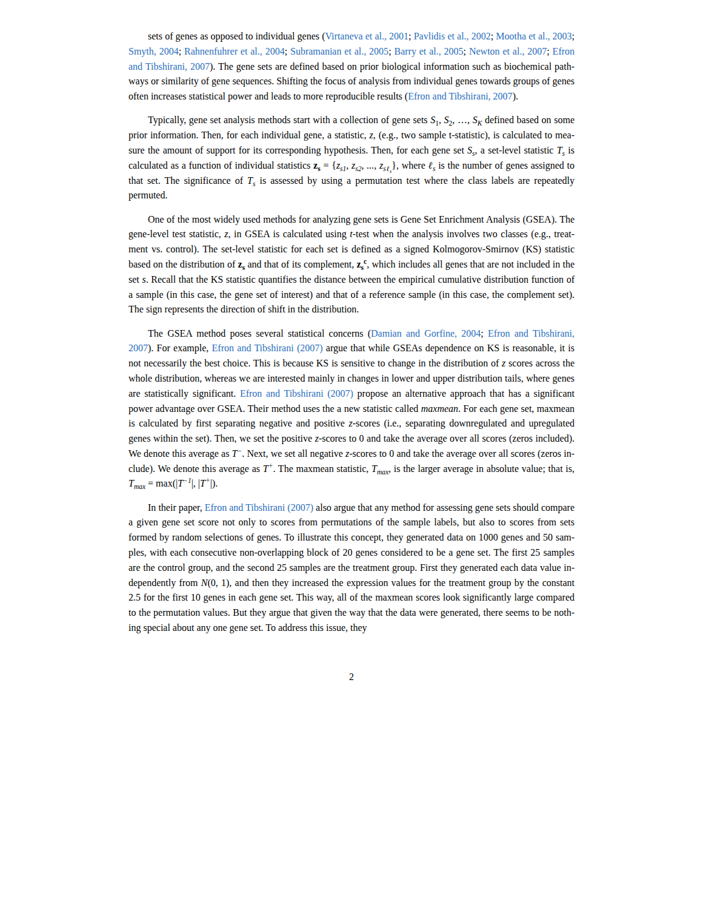sets of genes as opposed to individual genes (Virtaneva et al., 2001; Pavlidis et al., 2002; Mootha et al., 2003; Smyth, 2004; Rahnenfuhrer et al., 2004; Subramanian et al., 2005; Barry et al., 2005; Newton et al., 2007; Efron and Tibshirani, 2007). The gene sets are defined based on prior biological information such as biochemical pathways or similarity of gene sequences. Shifting the focus of analysis from individual genes towards groups of genes often increases statistical power and leads to more reproducible results (Efron and Tibshirani, 2007).
Typically, gene set analysis methods start with a collection of gene sets S1, S2, …, SK defined based on some prior information. Then, for each individual gene, a statistic, z, (e.g., two sample t-statistic), is calculated to measure the amount of support for its corresponding hypothesis. Then, for each gene set Ss, a set-level statistic Ts is calculated as a function of individual statistics zs = {zs1, zs2, ..., zsℓs}, where ℓs is the number of genes assigned to that set. The significance of Ts is assessed by using a permutation test where the class labels are repeatedly permuted.
One of the most widely used methods for analyzing gene sets is Gene Set Enrichment Analysis (GSEA). The gene-level test statistic, z, in GSEA is calculated using t-test when the analysis involves two classes (e.g., treatment vs. control). The set-level statistic for each set is defined as a signed Kolmogorov-Smirnov (KS) statistic based on the distribution of zs and that of its complement, zsc, which includes all genes that are not included in the set s. Recall that the KS statistic quantifies the distance between the empirical cumulative distribution function of a sample (in this case, the gene set of interest) and that of a reference sample (in this case, the complement set). The sign represents the direction of shift in the distribution.
The GSEA method poses several statistical concerns (Damian and Gorfine, 2004; Efron and Tibshirani, 2007). For example, Efron and Tibshirani (2007) argue that while GSEAs dependence on KS is reasonable, it is not necessarily the best choice. This is because KS is sensitive to change in the distribution of z scores across the whole distribution, whereas we are interested mainly in changes in lower and upper distribution tails, where genes are statistically significant. Efron and Tibshirani (2007) propose an alternative approach that has a significant power advantage over GSEA. Their method uses the a new statistic called maxmean. For each gene set, maxmean is calculated by first separating negative and positive z-scores (i.e., separating downregulated and upregulated genes within the set). Then, we set the positive z-scores to 0 and take the average over all scores (zeros included). We denote this average as T−. Next, we set all negative z-scores to 0 and take the average over all scores (zeros include). We denote this average as T+. The maxmean statistic, Tmax, is the larger average in absolute value; that is, Tmax = max(|T−1|, |T+|).
In their paper, Efron and Tibshirani (2007) also argue that any method for assessing gene sets should compare a given gene set score not only to scores from permutations of the sample labels, but also to scores from sets formed by random selections of genes. To illustrate this concept, they generated data on 1000 genes and 50 samples, with each consecutive non-overlapping block of 20 genes considered to be a gene set. The first 25 samples are the control group, and the second 25 samples are the treatment group. First they generated each data value independently from N(0, 1), and then they increased the expression values for the treatment group by the constant 2.5 for the first 10 genes in each gene set. This way, all of the maxmean scores look significantly large compared to the permutation values. But they argue that given the way that the data were generated, there seems to be nothing special about any one gene set. To address this issue, they
2